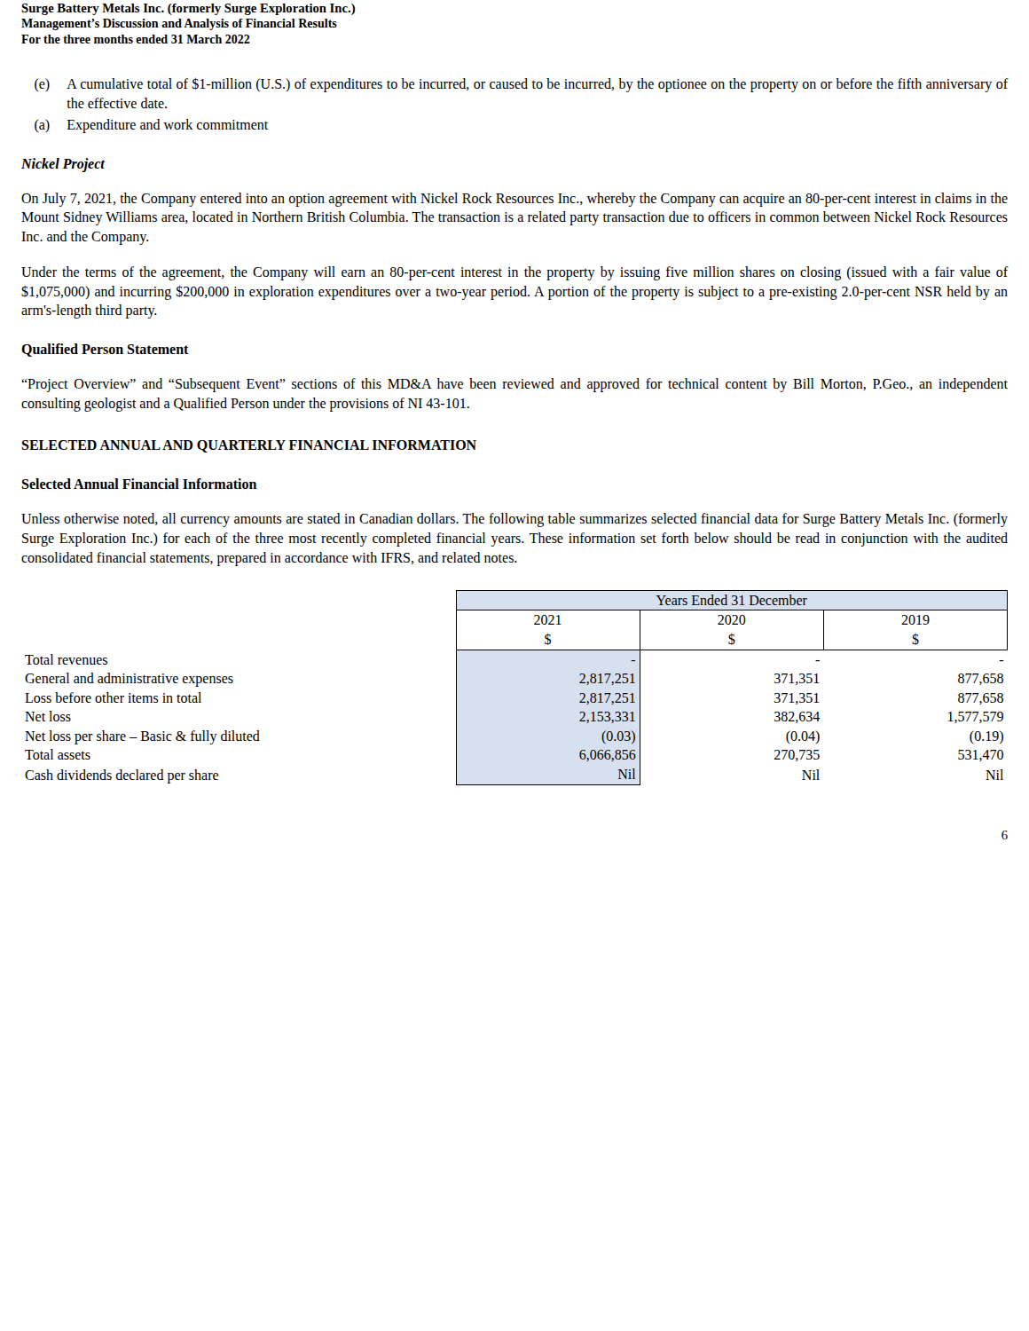Surge Battery Metals Inc. (formerly Surge Exploration Inc.)
Management’s Discussion and Analysis of Financial Results
For the three months ended 31 March 2022
(e) A cumulative total of $1-million (U.S.) of expenditures to be incurred, or caused to be incurred, by the optionee on the property on or before the fifth anniversary of the effective date.
(a) Expenditure and work commitment
Nickel Project
On July 7, 2021, the Company entered into an option agreement with Nickel Rock Resources Inc., whereby the Company can acquire an 80-per-cent interest in claims in the Mount Sidney Williams area, located in Northern British Columbia. The transaction is a related party transaction due to officers in common between Nickel Rock Resources Inc. and the Company.
Under the terms of the agreement, the Company will earn an 80-per-cent interest in the property by issuing five million shares on closing (issued with a fair value of $1,075,000) and incurring $200,000 in exploration expenditures over a two-year period. A portion of the property is subject to a pre-existing 2.0-per-cent NSR held by an arm's-length third party.
Qualified Person Statement
“Project Overview” and “Subsequent Event” sections of this MD&A have been reviewed and approved for technical content by Bill Morton, P.Geo., an independent consulting geologist and a Qualified Person under the provisions of NI 43-101.
SELECTED ANNUAL AND QUARTERLY FINANCIAL INFORMATION
Selected Annual Financial Information
Unless otherwise noted, all currency amounts are stated in Canadian dollars. The following table summarizes selected financial data for Surge Battery Metals Inc. (formerly Surge Exploration Inc.) for each of the three most recently completed financial years. These information set forth below should be read in conjunction with the audited consolidated financial statements, prepared in accordance with IFRS, and related notes.
| | Years Ended 31 December |
| | 2021 | 2020 | 2019 |
| | $ | $ | $ |
| Total revenues | - | - | - |
| General and administrative expenses | 2,817,251 | 371,351 | 877,658 |
| Loss before other items in total | 2,817,251 | 371,351 | 877,658 |
| Net loss | 2,153,331 | 382,634 | 1,577,579 |
| Net loss per share – Basic & fully diluted | (0.03) | (0.04) | (0.19) |
| Total assets | 6,066,856 | 270,735 | 531,470 |
| Cash dividends declared per share | Nil | Nil | Nil |
6